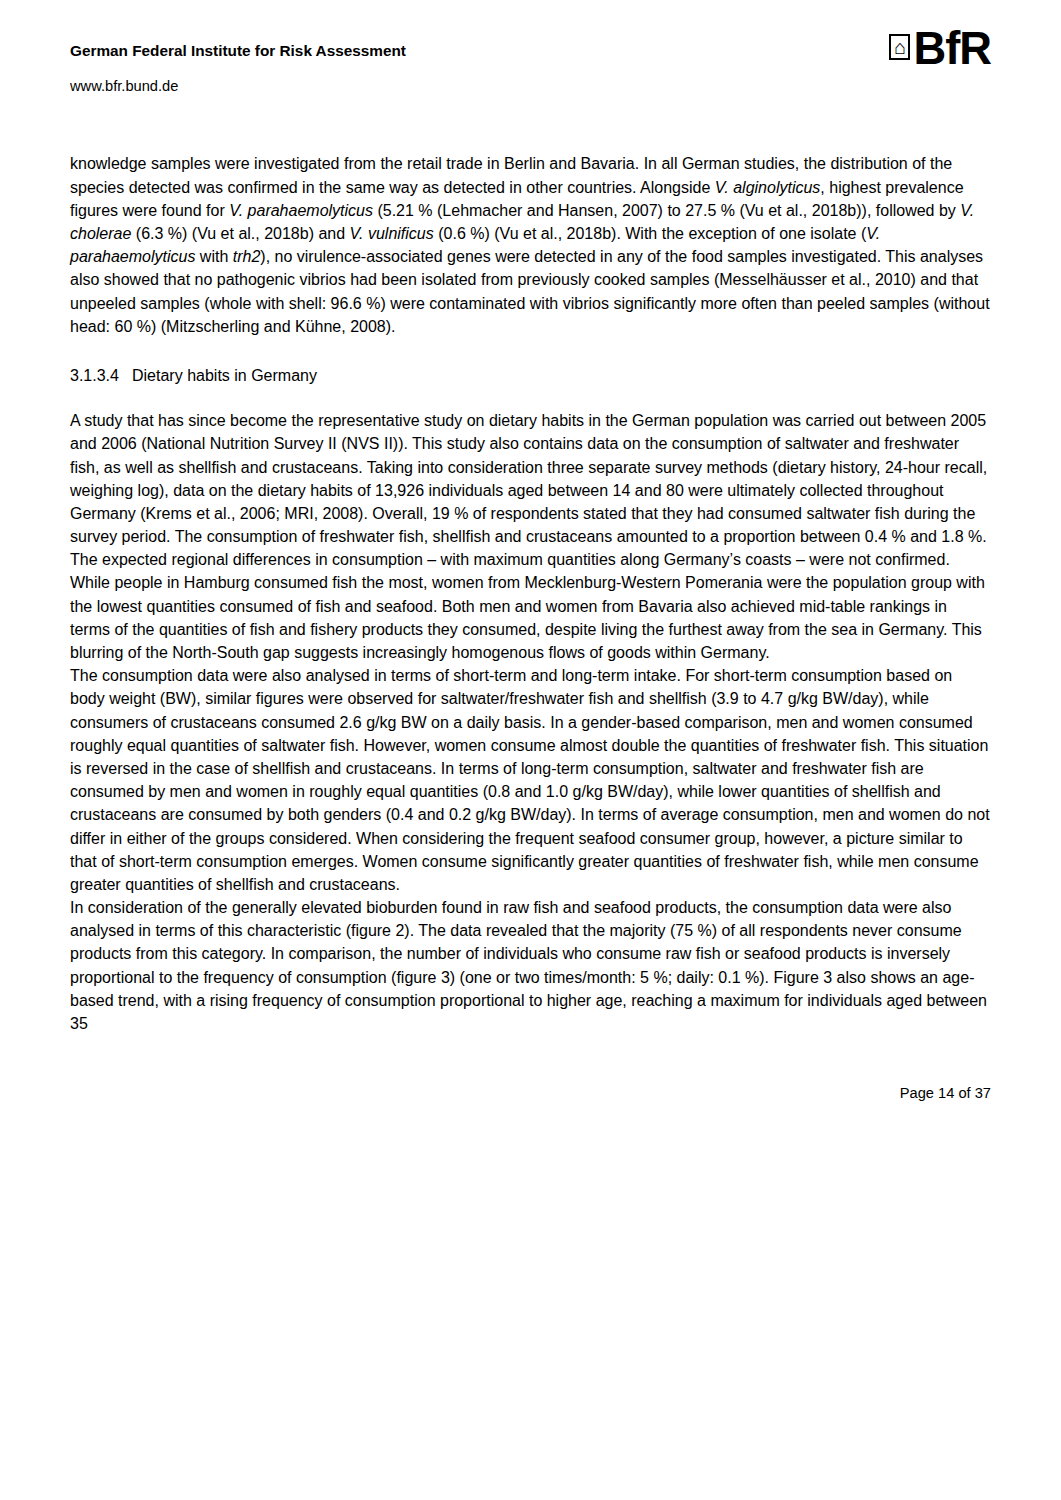German Federal Institute for Risk Assessment
www.bfr.bund.de
⌂BfR
knowledge samples were investigated from the retail trade in Berlin and Bavaria. In all German studies, the distribution of the species detected was confirmed in the same way as detected in other countries. Alongside V. alginolyticus, highest prevalence figures were found for V. parahaemolyticus (5.21 % (Lehmacher and Hansen, 2007) to 27.5 % (Vu et al., 2018b)), followed by V. cholerae (6.3 %) (Vu et al., 2018b) and V. vulnificus (0.6 %) (Vu et al., 2018b). With the exception of one isolate (V. parahaemolyticus with trh2), no virulence-associated genes were detected in any of the food samples investigated. This analyses also showed that no pathogenic vibrios had been isolated from previously cooked samples (Messelhäusser et al., 2010) and that unpeeled samples (whole with shell: 96.6 %) were contaminated with vibrios significantly more often than peeled samples (without head: 60 %) (Mitzscherling and Kühne, 2008).
3.1.3.4 Dietary habits in Germany
A study that has since become the representative study on dietary habits in the German population was carried out between 2005 and 2006 (National Nutrition Survey II (NVS II)). This study also contains data on the consumption of saltwater and freshwater fish, as well as shellfish and crustaceans. Taking into consideration three separate survey methods (dietary history, 24-hour recall, weighing log), data on the dietary habits of 13,926 individuals aged between 14 and 80 were ultimately collected throughout Germany (Krems et al., 2006; MRI, 2008). Overall, 19 % of respondents stated that they had consumed saltwater fish during the survey period. The consumption of freshwater fish, shellfish and crustaceans amounted to a proportion between 0.4 % and 1.8 %. The expected regional differences in consumption – with maximum quantities along Germany’s coasts – were not confirmed. While people in Hamburg consumed fish the most, women from Mecklenburg-Western Pomerania were the population group with the lowest quantities consumed of fish and seafood. Both men and women from Bavaria also achieved mid-table rankings in terms of the quantities of fish and fishery products they consumed, despite living the furthest away from the sea in Germany. This blurring of the North-South gap suggests increasingly homogenous flows of goods within Germany.
The consumption data were also analysed in terms of short-term and long-term intake. For short-term consumption based on body weight (BW), similar figures were observed for saltwater/freshwater fish and shellfish (3.9 to 4.7 g/kg BW/day), while consumers of crustaceans consumed 2.6 g/kg BW on a daily basis. In a gender-based comparison, men and women consumed roughly equal quantities of saltwater fish. However, women consume almost double the quantities of freshwater fish. This situation is reversed in the case of shellfish and crustaceans. In terms of long-term consumption, saltwater and freshwater fish are consumed by men and women in roughly equal quantities (0.8 and 1.0 g/kg BW/day), while lower quantities of shellfish and crustaceans are consumed by both genders (0.4 and 0.2 g/kg BW/day). In terms of average consumption, men and women do not differ in either of the groups considered. When considering the frequent seafood consumer group, however, a picture similar to that of short-term consumption emerges. Women consume significantly greater quantities of freshwater fish, while men consume greater quantities of shellfish and crustaceans.
In consideration of the generally elevated bioburden found in raw fish and seafood products, the consumption data were also analysed in terms of this characteristic (figure 2). The data revealed that the majority (75 %) of all respondents never consume products from this category. In comparison, the number of individuals who consume raw fish or seafood products is inversely proportional to the frequency of consumption (figure 3) (one or two times/month: 5 %; daily: 0.1 %). Figure 3 also shows an age-based trend, with a rising frequency of consumption proportional to higher age, reaching a maximum for individuals aged between 35
Page 14 of 37